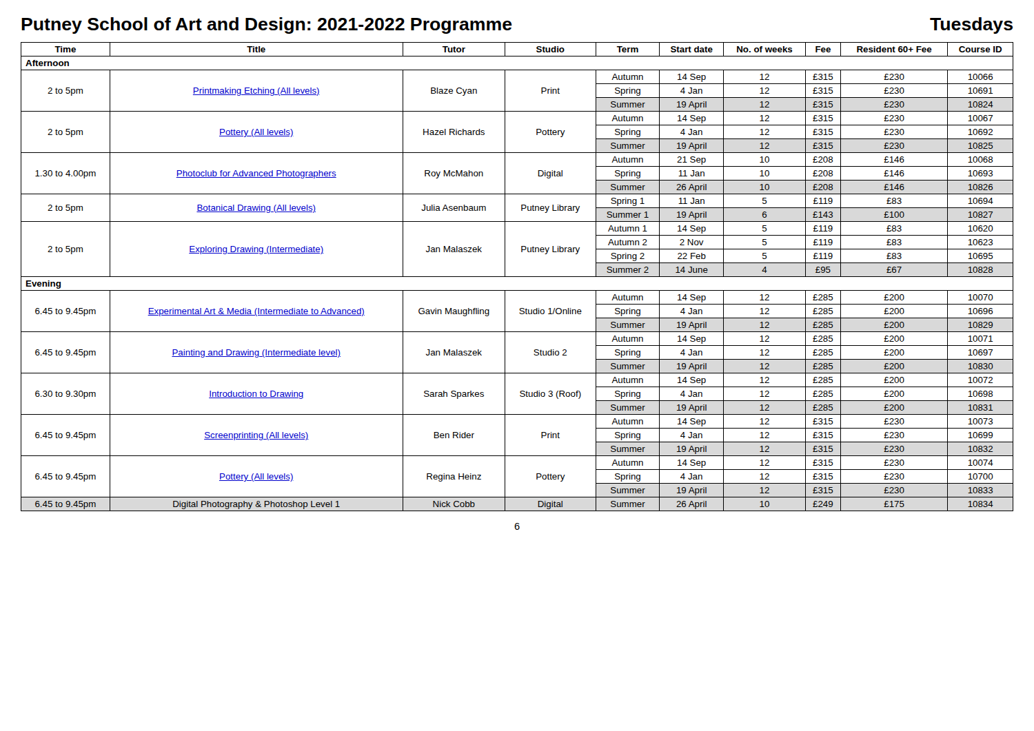Putney School of Art and Design: 2021-2022 Programme
Tuesdays
| Time | Title | Tutor | Studio | Term | Start date | No. of weeks | Fee | Resident 60+ Fee | Course ID |
| --- | --- | --- | --- | --- | --- | --- | --- | --- | --- |
| Afternoon |
| 2 to 5pm | Printmaking Etching (All levels) | Blaze Cyan | Print | Autumn | 14 Sep | 12 | £315 | £230 | 10066 |
| Spring | 4 Jan | 12 | £315 | £230 | 10691 |
| Summer | 19 April | 12 | £315 | £230 | 10824 |
| 2 to 5pm | Pottery (All levels) | Hazel Richards | Pottery | Autumn | 14 Sep | 12 | £315 | £230 | 10067 |
| Spring | 4 Jan | 12 | £315 | £230 | 10692 |
| Summer | 19 April | 12 | £315 | £230 | 10825 |
| 1.30 to 4.00pm | Photoclub for Advanced Photographers | Roy McMahon | Digital | Autumn | 21 Sep | 10 | £208 | £146 | 10068 |
| Spring | 11 Jan | 10 | £208 | £146 | 10693 |
| Summer | 26 April | 10 | £208 | £146 | 10826 |
| 2 to 5pm | Botanical Drawing (All levels) | Julia Asenbaum | Putney Library | Spring 1 | 11 Jan | 5 | £119 | £83 | 10694 |
| Summer 1 | 19 April | 6 | £143 | £100 | 10827 |
| 2 to 5pm | Exploring Drawing (Intermediate) | Jan Malaszek | Putney Library | Autumn 1 | 14 Sep | 5 | £119 | £83 | 10620 |
| Autumn 2 | 2 Nov | 5 | £119 | £83 | 10623 |
| Spring 2 | 22 Feb | 5 | £119 | £83 | 10695 |
| Summer 2 | 14 June | 4 | £95 | £67 | 10828 |
| Evening |
| 6.45 to 9.45pm | Experimental Art & Media (Intermediate to Advanced) | Gavin Maughfling | Studio 1/Online | Autumn | 14 Sep | 12 | £285 | £200 | 10070 |
| Spring | 4 Jan | 12 | £285 | £200 | 10696 |
| Summer | 19 April | 12 | £285 | £200 | 10829 |
| 6.45 to 9.45pm | Painting and Drawing (Intermediate level) | Jan Malaszek | Studio 2 | Autumn | 14 Sep | 12 | £285 | £200 | 10071 |
| Spring | 4 Jan | 12 | £285 | £200 | 10697 |
| Summer | 19 April | 12 | £285 | £200 | 10830 |
| 6.30 to 9.30pm | Introduction to Drawing | Sarah Sparkes | Studio 3 (Roof) | Autumn | 14 Sep | 12 | £285 | £200 | 10072 |
| Spring | 4 Jan | 12 | £285 | £200 | 10698 |
| Summer | 19 April | 12 | £285 | £200 | 10831 |
| 6.45 to 9.45pm | Screenprinting (All levels) | Ben Rider | Print | Autumn | 14 Sep | 12 | £315 | £230 | 10073 |
| Spring | 4 Jan | 12 | £315 | £230 | 10699 |
| Summer | 19 April | 12 | £315 | £230 | 10832 |
| 6.45 to 9.45pm | Pottery (All levels) | Regina Heinz | Pottery | Autumn | 14 Sep | 12 | £315 | £230 | 10074 |
| Spring | 4 Jan | 12 | £315 | £230 | 10700 |
| Summer | 19 April | 12 | £315 | £230 | 10833 |
| 6.45 to 9.45pm | Digital Photography & Photoshop Level 1 | Nick Cobb | Digital | Summer | 26 April | 10 | £249 | £175 | 10834 |
6